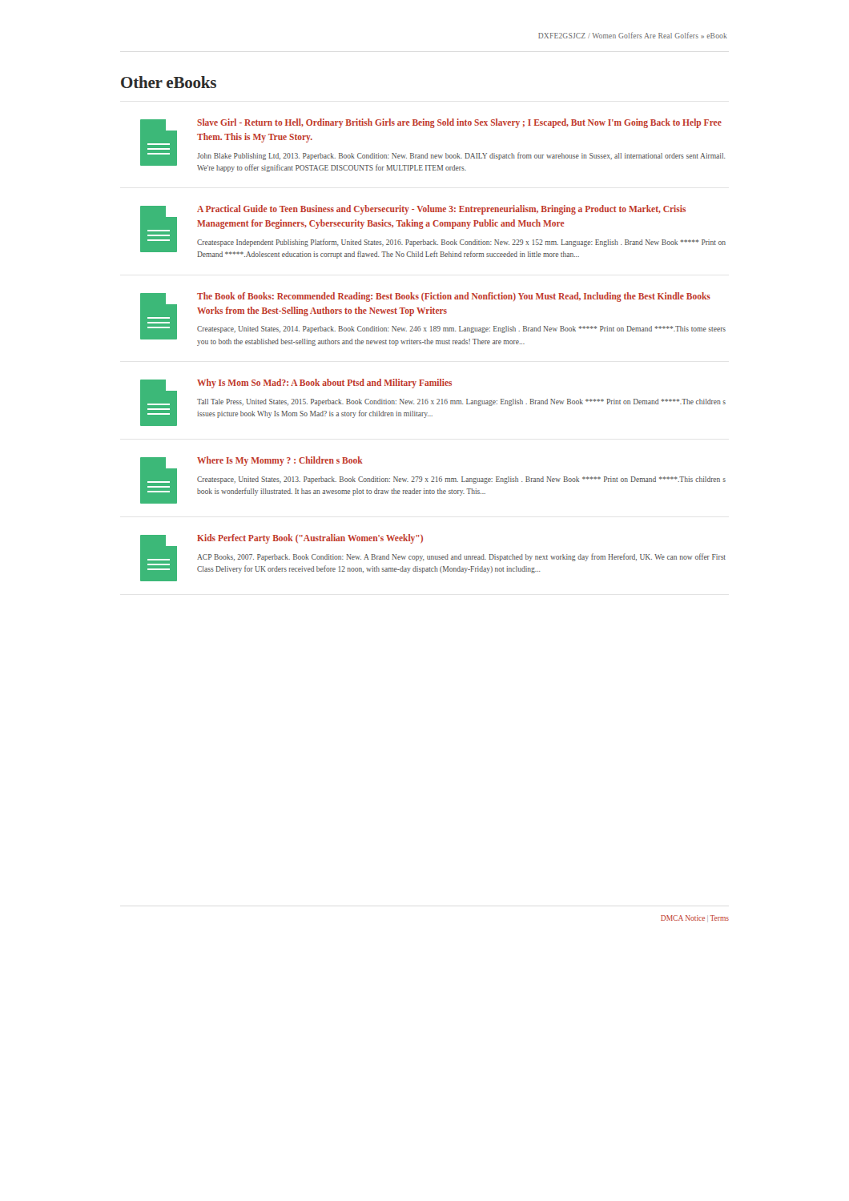DXFE2GSJCZ / Women Golfers Are Real Golfers » eBook
Other eBooks
Slave Girl - Return to Hell, Ordinary British Girls are Being Sold into Sex Slavery ; I Escaped, But Now I'm Going Back to Help Free Them. This is My True Story.
John Blake Publishing Ltd, 2013. Paperback. Book Condition: New. Brand new book. DAILY dispatch from our warehouse in Sussex, all international orders sent Airmail. We're happy to offer significant POSTAGE DISCOUNTS for MULTIPLE ITEM orders.
A Practical Guide to Teen Business and Cybersecurity - Volume 3: Entrepreneurialism, Bringing a Product to Market, Crisis Management for Beginners, Cybersecurity Basics, Taking a Company Public and Much More
Createspace Independent Publishing Platform, United States, 2016. Paperback. Book Condition: New. 229 x 152 mm. Language: English . Brand New Book ***** Print on Demand *****.Adolescent education is corrupt and flawed. The No Child Left Behind reform succeeded in little more than...
The Book of Books: Recommended Reading: Best Books (Fiction and Nonfiction) You Must Read, Including the Best Kindle Books Works from the Best-Selling Authors to the Newest Top Writers
Createspace, United States, 2014. Paperback. Book Condition: New. 246 x 189 mm. Language: English . Brand New Book ***** Print on Demand *****.This tome steers you to both the established best-selling authors and the newest top writers-the must reads! There are more...
Why Is Mom So Mad?: A Book about Ptsd and Military Families
Tall Tale Press, United States, 2015. Paperback. Book Condition: New. 216 x 216 mm. Language: English . Brand New Book ***** Print on Demand *****.The children s issues picture book Why Is Mom So Mad? is a story for children in military...
Where Is My Mommy ? : Children s Book
Createspace, United States, 2013. Paperback. Book Condition: New. 279 x 216 mm. Language: English . Brand New Book ***** Print on Demand *****.This children s book is wonderfully illustrated. It has an awesome plot to draw the reader into the story. This...
Kids Perfect Party Book ("Australian Women's Weekly")
ACP Books, 2007. Paperback. Book Condition: New. A Brand New copy, unused and unread. Dispatched by next working day from Hereford, UK. We can now offer First Class Delivery for UK orders received before 12 noon, with same-day dispatch (Monday-Friday) not including...
DMCA Notice|Terms